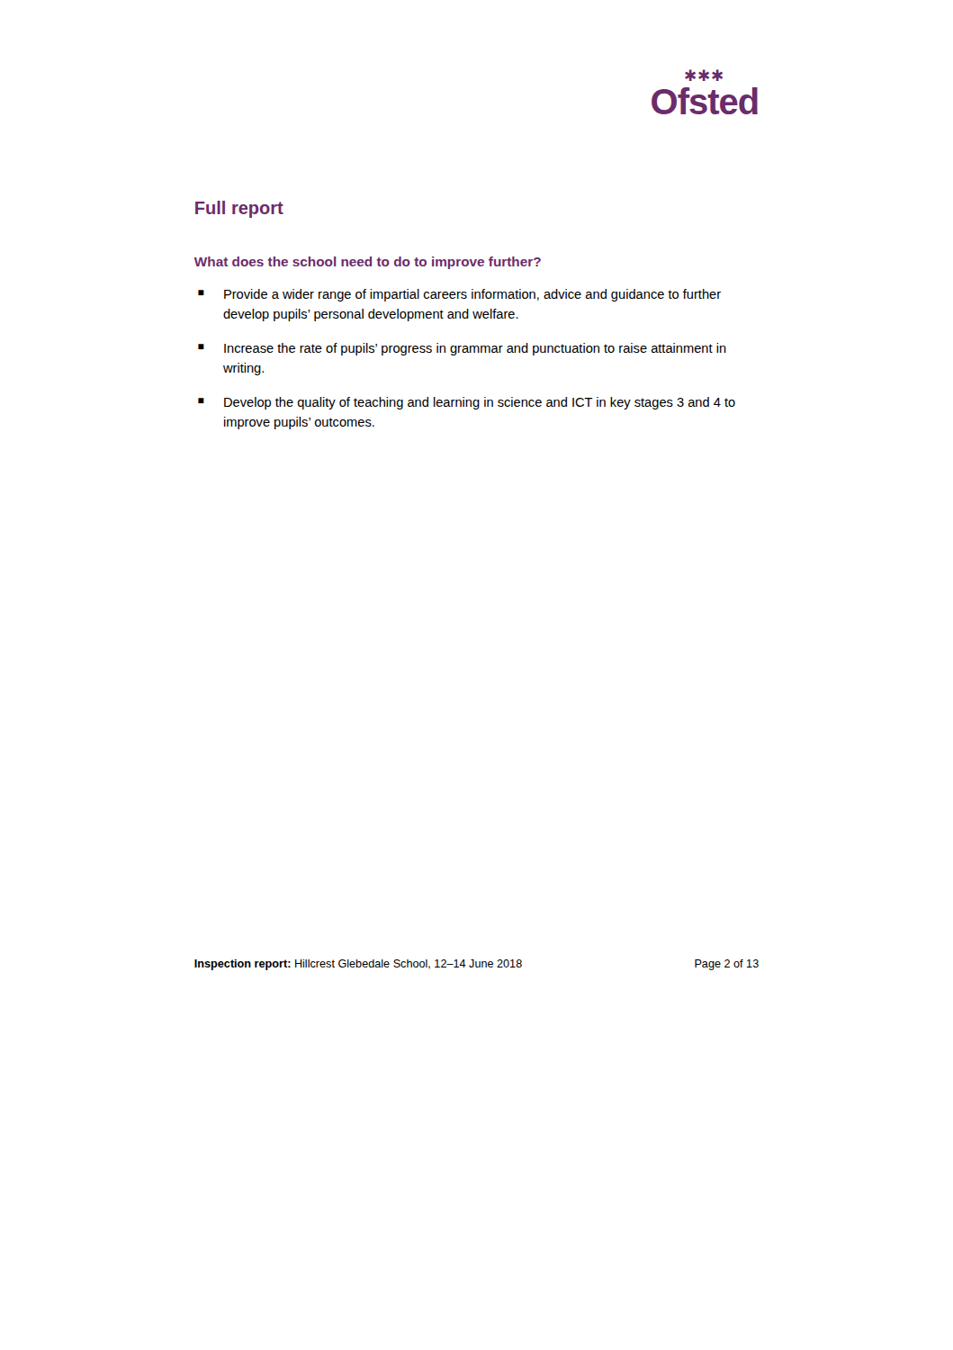✱✱✱
Ofsted
Full report
What does the school need to do to improve further?
Provide a wider range of impartial careers information, advice and guidance to further develop pupils’ personal development and welfare.
Increase the rate of pupils’ progress in grammar and punctuation to raise attainment in writing.
Develop the quality of teaching and learning in science and ICT in key stages 3 and 4 to improve pupils’ outcomes.
Inspection report: Hillcrest Glebedale School, 12–14 June 2018
Page 2 of 13